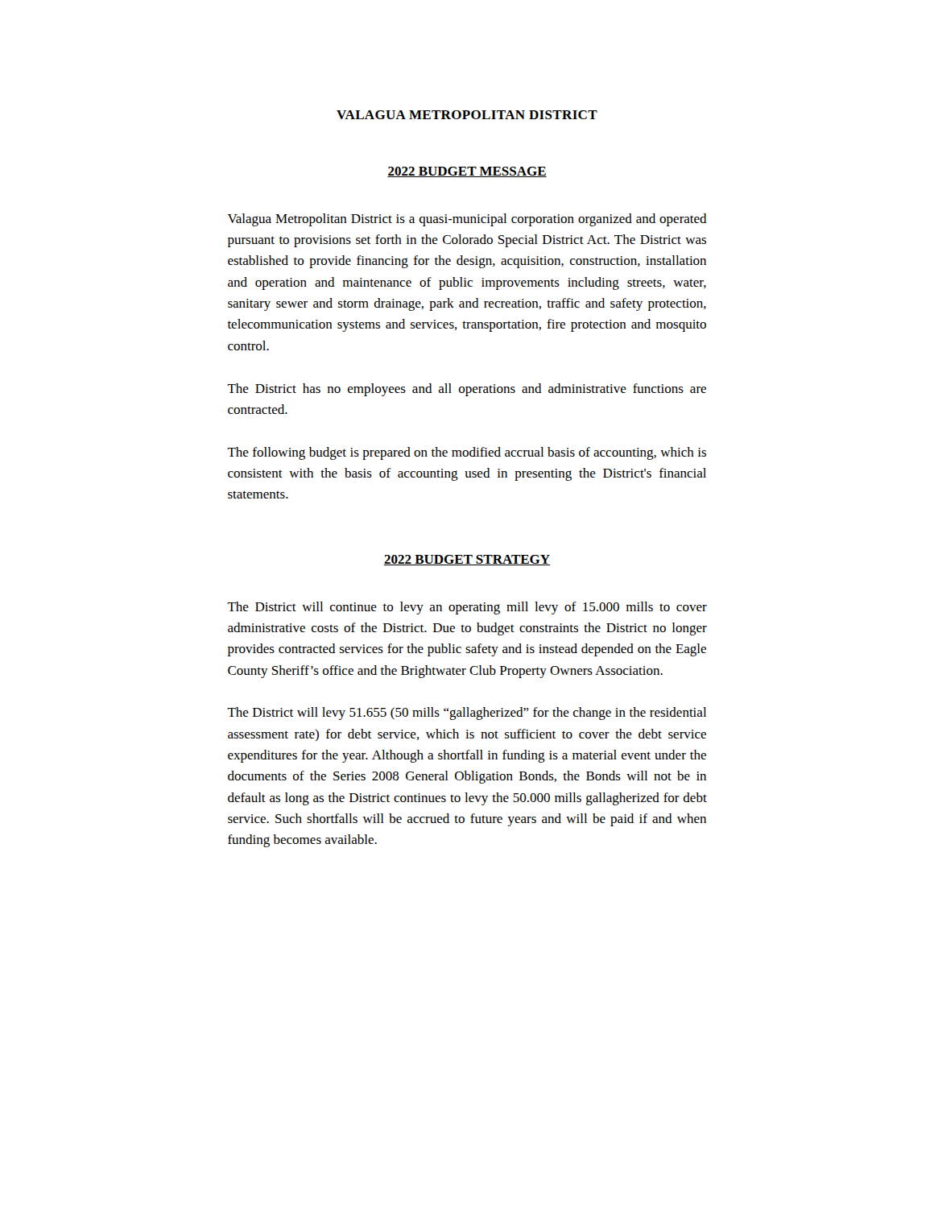VALAGUA METROPOLITAN DISTRICT
2022 BUDGET MESSAGE
Valagua Metropolitan District is a quasi-municipal corporation organized and operated pursuant to provisions set forth in the Colorado Special District Act. The District was established to provide financing for the design, acquisition, construction, installation and operation and maintenance of public improvements including streets, water, sanitary sewer and storm drainage, park and recreation, traffic and safety protection, telecommunication systems and services, transportation, fire protection and mosquito control.
The District has no employees and all operations and administrative functions are contracted.
The following budget is prepared on the modified accrual basis of accounting, which is consistent with the basis of accounting used in presenting the District's financial statements.
2022 BUDGET STRATEGY
The District will continue to levy an operating mill levy of 15.000 mills to cover administrative costs of the District. Due to budget constraints the District no longer provides contracted services for the public safety and is instead depended on the Eagle County Sheriff’s office and the Brightwater Club Property Owners Association.
The District will levy 51.655 (50 mills “gallagherized” for the change in the residential assessment rate) for debt service, which is not sufficient to cover the debt service expenditures for the year. Although a shortfall in funding is a material event under the documents of the Series 2008 General Obligation Bonds, the Bonds will not be in default as long as the District continues to levy the 50.000 mills gallagherized for debt service. Such shortfalls will be accrued to future years and will be paid if and when funding becomes available.